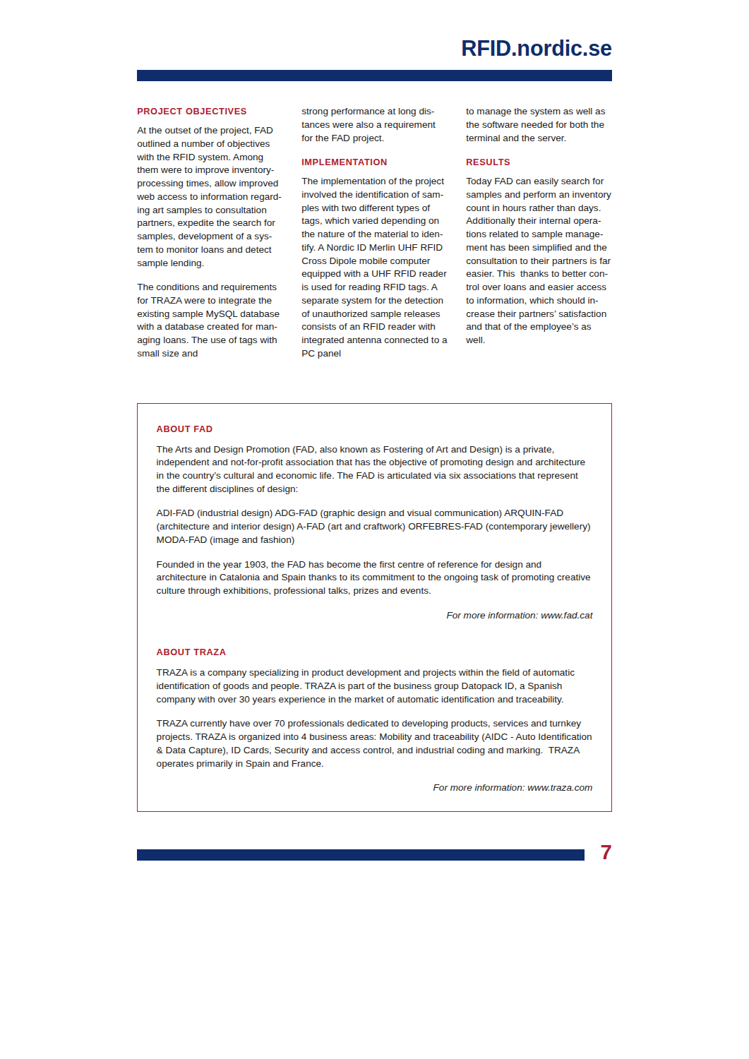RFID. nordic. se
Project objectives
At the outset of the project, FAD outlined a number of objectives with the RFID system. Among them were to improve inventory-processing times, allow improved web access to information regarding art samples to consultation partners, expedite the search for samples, development of a system to monitor loans and detect sample lending.
The conditions and requirements for TRAZA were to integrate the existing sample MySQL database with a database created for managing loans. The use of tags with small size and
strong performance at long distances were also a requirement for the FAD project.
Implementation
The implementation of the project involved the identification of samples with two different types of tags, which varied depending on the nature of the material to identify. A Nordic ID Merlin UHF RFID Cross Dipole mobile computer equipped with a UHF RFID reader is used for reading RFID tags. A separate system for the detection of unauthorized sample releases consists of an RFID reader with integrated antenna connected to a PC panel
to manage the system as well as the software needed for both the terminal and the server.
Results
Today FAD can easily search for samples and perform an inventory count in hours rather than days. Additionally their internal operations related to sample management has been simplified and the consultation to their partners is far easier. This thanks to better control over loans and easier access to information, which should increase their partners’ satisfaction and that of the employee’s as well.
About FAD
The Arts and Design Promotion (FAD, also known as Fostering of Art and Design) is a private, independent and not-for-profit association that has the objective of promoting design and architecture in the country’s cultural and economic life. The FAD is articulated via six associations that represent the different disciplines of design:
ADI-FAD (industrial design) ADG-FAD (graphic design and visual communication) ARQUIN-FAD (architecture and interior design) A-FAD (art and craftwork) ORFEBRES-FAD (contemporary jewellery) MODA-FAD (image and fashion)
Founded in the year 1903, the FAD has become the first centre of reference for design and architecture in Catalonia and Spain thanks to its commitment to the ongoing task of promoting creative culture through exhibitions, professional talks, prizes and events.
For more information: www.fad.cat
About TRAZA
TRAZA is a company specializing in product development and projects within the field of automatic identification of goods and people. TRAZA is part of the business group Datopack ID, a Spanish company with over 30 years experience in the market of automatic identification and traceability.
TRAZA currently have over 70 professionals dedicated to developing products, services and turnkey projects. TRAZA is organized into 4 business areas: Mobility and traceability (AIDC - Auto Identification & Data Capture), ID Cards, Security and access control, and industrial coding and marking. TRAZA operates primarily in Spain and France.
For more information: www.traza.com
7